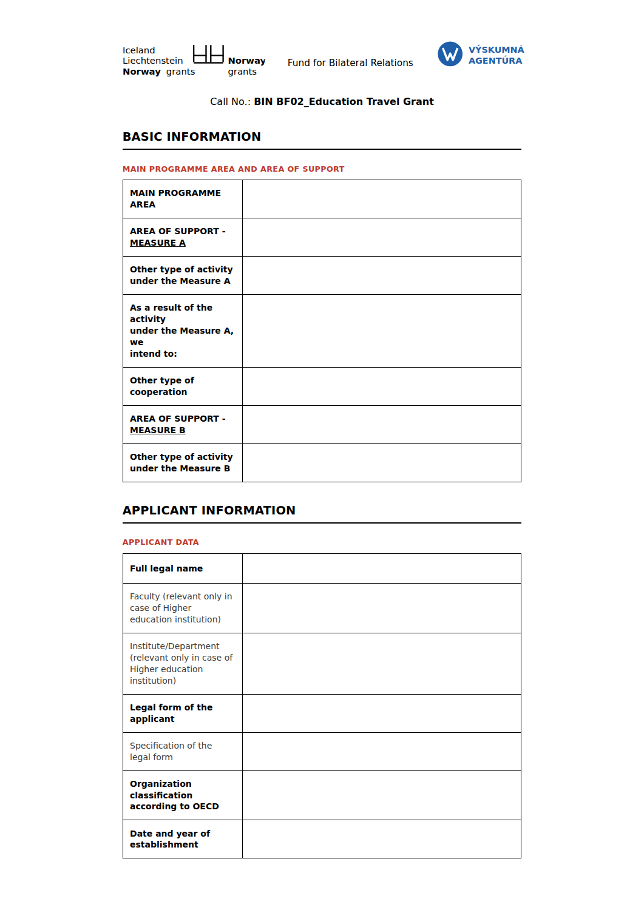Iceland Liechtenstein Norway grants Iceland Liechtenstein Norway grants Norway grants
Fund for Bilateral Relations
Výskumná agentúra VÝSKUMNÁ AGENTÚRA
Call No.: BIN BF02_Education Travel Grant
BASIC INFORMATION
Main programme area and area of support
| MAIN PROGRAMME AREA | |
| AREA OF SUPPORT - MEASURE A | |
| Other type of activity under the Measure A | |
| As a result of the activity under the Measure A, we intend to: | |
| Other type of cooperation | |
| AREA OF SUPPORT - MEASURE B | |
| Other type of activity under the Measure B | |
APPLICANT INFORMATION
Applicant data
| Full legal name | |
| Faculty (relevant only in case of Higher education institution) | |
| Institute/Department (relevant only in case of Higher education institution) | |
| Legal form of the applicant | |
| Specification of the legal form | |
| Organization classification according to OECD | |
| Date and year of establishment | |